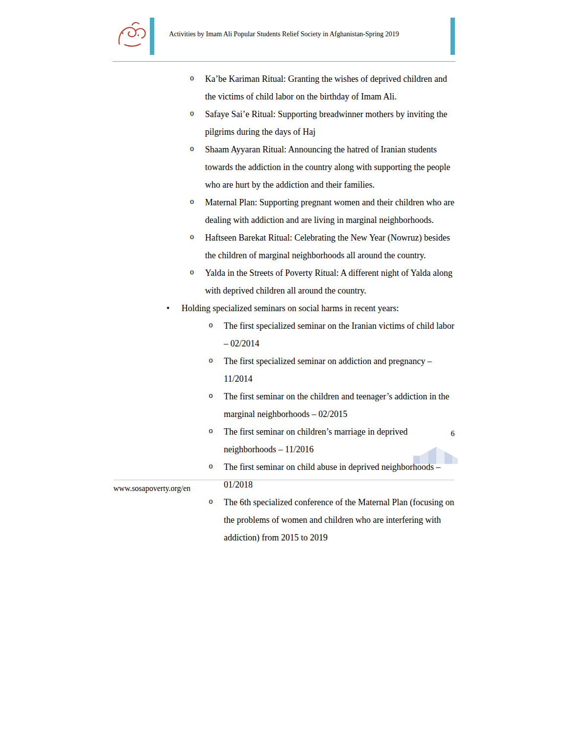Activities by Imam Ali Popular Students Relief Society in Afghanistan-Spring 2019
Ka’be Kariman Ritual: Granting the wishes of deprived children and the victims of child labor on the birthday of Imam Ali.
Safaye Sai’e Ritual: Supporting breadwinner mothers by inviting the pilgrims during the days of Haj
Shaam Ayyaran Ritual: Announcing the hatred of Iranian students towards the addiction in the country along with supporting the people who are hurt by the addiction and their families.
Maternal Plan: Supporting pregnant women and their children who are dealing with addiction and are living in marginal neighborhoods.
Haftseen Barekat Ritual: Celebrating the New Year (Nowruz) besides the children of marginal neighborhoods all around the country.
Yalda in the Streets of Poverty Ritual: A different night of Yalda along with deprived children all around the country.
Holding specialized seminars on social harms in recent years:
The first specialized seminar on the Iranian victims of child labor – 02/2014
The first specialized seminar on addiction and pregnancy – 11/2014
The first seminar on the children and teenager’s addiction in the marginal neighborhoods – 02/2015
The first seminar on children’s marriage in deprived neighborhoods – 11/2016
The first seminar on child abuse in deprived neighborhoods – 01/2018
The 6th specialized conference of the Maternal Plan (focusing on the problems of women and children who are interfering with addiction) from 2015 to 2019
6
www.sosapoverty.org/en